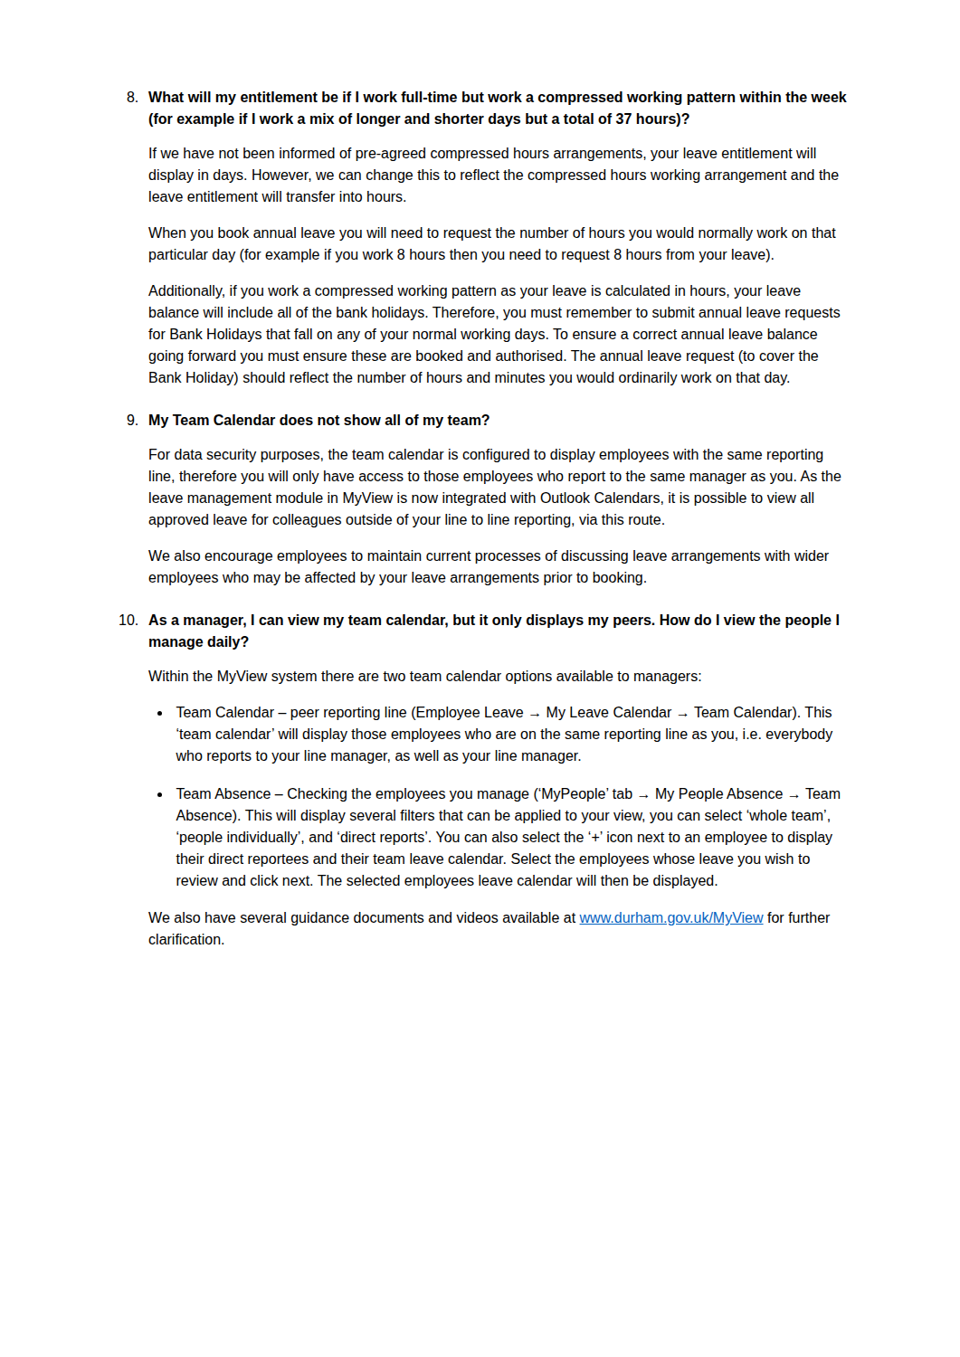What will my entitlement be if I work full-time but work a compressed working pattern within the week (for example if I work a mix of longer and shorter days but a total of 37 hours)?
If we have not been informed of pre-agreed compressed hours arrangements, your leave entitlement will display in days. However, we can change this to reflect the compressed hours working arrangement and the leave entitlement will transfer into hours.
When you book annual leave you will need to request the number of hours you would normally work on that particular day (for example if you work 8 hours then you need to request 8 hours from your leave).
Additionally, if you work a compressed working pattern as your leave is calculated in hours, your leave balance will include all of the bank holidays. Therefore, you must remember to submit annual leave requests for Bank Holidays that fall on any of your normal working days. To ensure a correct annual leave balance going forward you must ensure these are booked and authorised. The annual leave request (to cover the Bank Holiday) should reflect the number of hours and minutes you would ordinarily work on that day.
My Team Calendar does not show all of my team?
For data security purposes, the team calendar is configured to display employees with the same reporting line, therefore you will only have access to those employees who report to the same manager as you. As the leave management module in MyView is now integrated with Outlook Calendars, it is possible to view all approved leave for colleagues outside of your line to line reporting, via this route.
We also encourage employees to maintain current processes of discussing leave arrangements with wider employees who may be affected by your leave arrangements prior to booking.
As a manager, I can view my team calendar, but it only displays my peers. How do I view the people I manage daily?
Within the MyView system there are two team calendar options available to managers:
Team Calendar – peer reporting line (Employee Leave → My Leave Calendar → Team Calendar). This ‘team calendar’ will display those employees who are on the same reporting line as you, i.e. everybody who reports to your line manager, as well as your line manager.
Team Absence – Checking the employees you manage (‘MyPeople’ tab → My People Absence → Team Absence). This will display several filters that can be applied to your view, you can select ‘whole team’, ‘people individually’, and ‘direct reports’. You can also select the ‘+’ icon next to an employee to display their direct reportees and their team leave calendar. Select the employees whose leave you wish to review and click next. The selected employees leave calendar will then be displayed.
We also have several guidance documents and videos available at www.durham.gov.uk/MyView for further clarification.